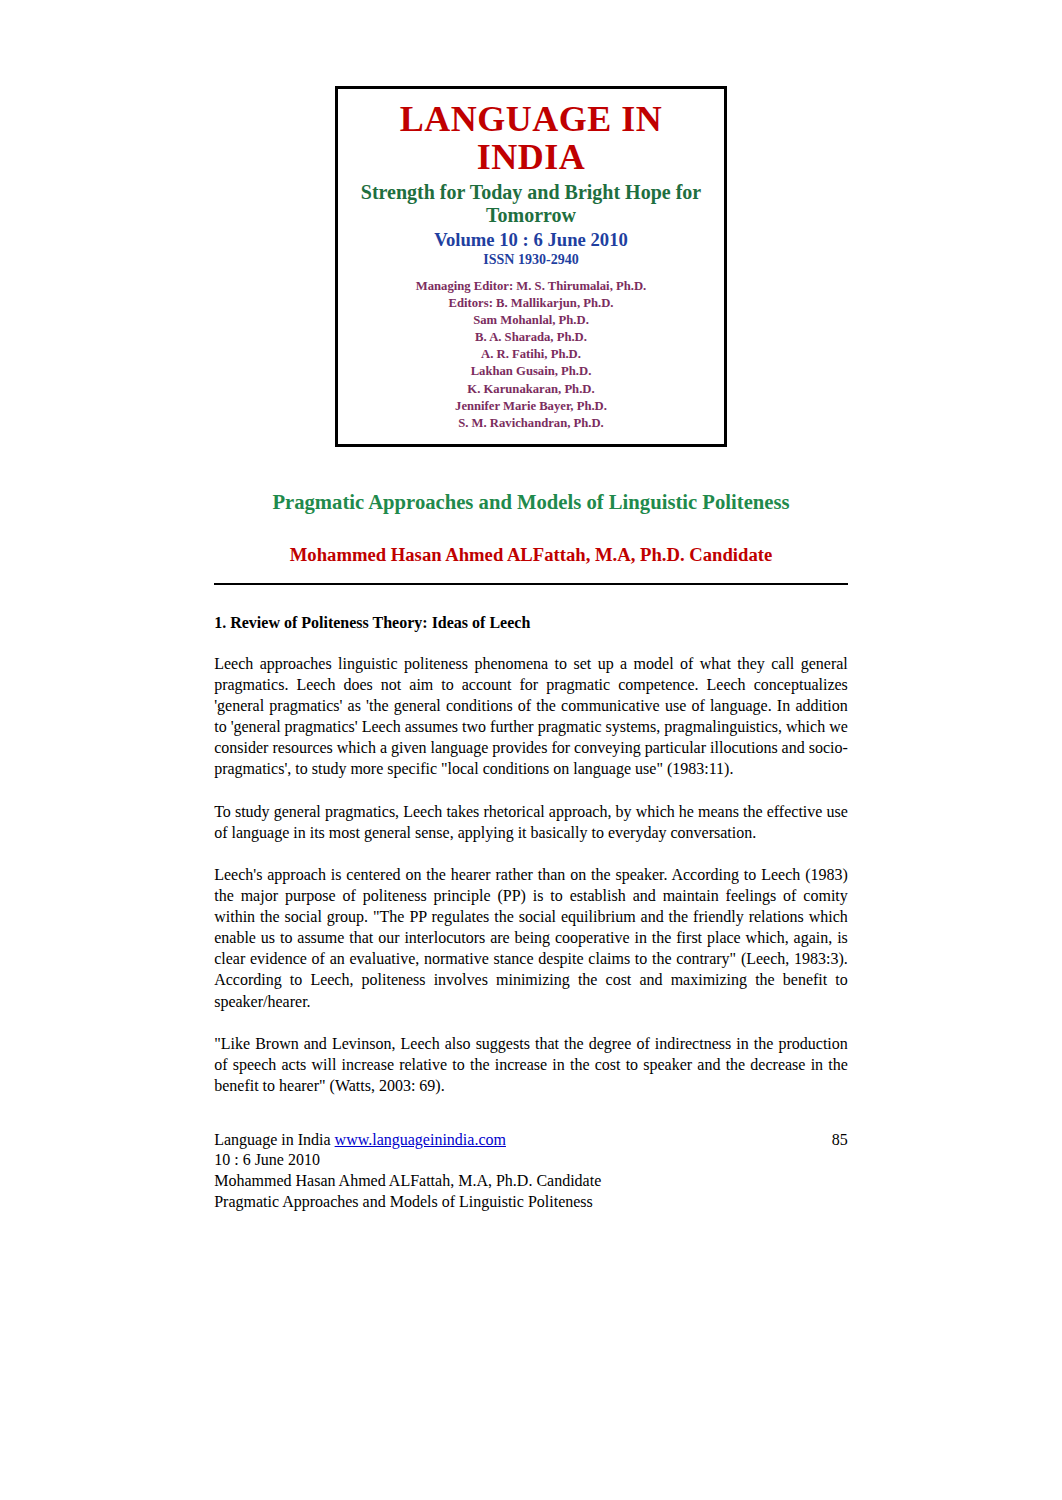LANGUAGE IN INDIA
Strength for Today and Bright Hope for
Tomorrow
Volume 10 : 6 June 2010
ISSN 1930-2940
Managing Editor: M. S. Thirumalai, Ph.D.
Editors: B. Mallikarjun, Ph.D.
Sam Mohanlal, Ph.D.
B. A. Sharada, Ph.D.
A. R. Fatihi, Ph.D.
Lakhan Gusain, Ph.D.
K. Karunakaran, Ph.D.
Jennifer Marie Bayer, Ph.D.
S. M. Ravichandran, Ph.D.
Pragmatic Approaches and Models of Linguistic Politeness
Mohammed Hasan Ahmed ALFattah, M.A, Ph.D. Candidate
1. Review of Politeness Theory: Ideas of Leech
Leech approaches linguistic politeness phenomena to set up a model of what they call general pragmatics. Leech does not aim to account for pragmatic competence. Leech conceptualizes 'general pragmatics' as 'the general conditions of the communicative use of language. In addition to 'general pragmatics' Leech assumes two further pragmatic systems, pragmalinguistics, which we consider resources which a given language provides for conveying particular illocutions and socio-pragmatics', to study more specific "local conditions on language use" (1983:11).
To study general pragmatics, Leech takes rhetorical approach, by which he means the effective use of language in its most general sense, applying it basically to everyday conversation.
Leech's approach is centered on the hearer rather than on the speaker. According to Leech (1983) the major purpose of politeness principle (PP) is to establish and maintain feelings of comity within the social group. "The PP regulates the social equilibrium and the friendly relations which enable us to assume that our interlocutors are being cooperative in the first place which, again, is clear evidence of an evaluative, normative stance despite claims to the contrary" (Leech, 1983:3). According to Leech, politeness involves minimizing the cost and maximizing the benefit to speaker/hearer.
"Like Brown and Levinson, Leech also suggests that the degree of indirectness in the production of speech acts will increase relative to the increase in the cost to speaker and the decrease in the benefit to hearer" (Watts, 2003: 69).
85
Language in India www.languageinindia.com
10 : 6 June 2010
Mohammed Hasan Ahmed ALFattah, M.A, Ph.D. Candidate
Pragmatic Approaches and Models of Linguistic Politeness